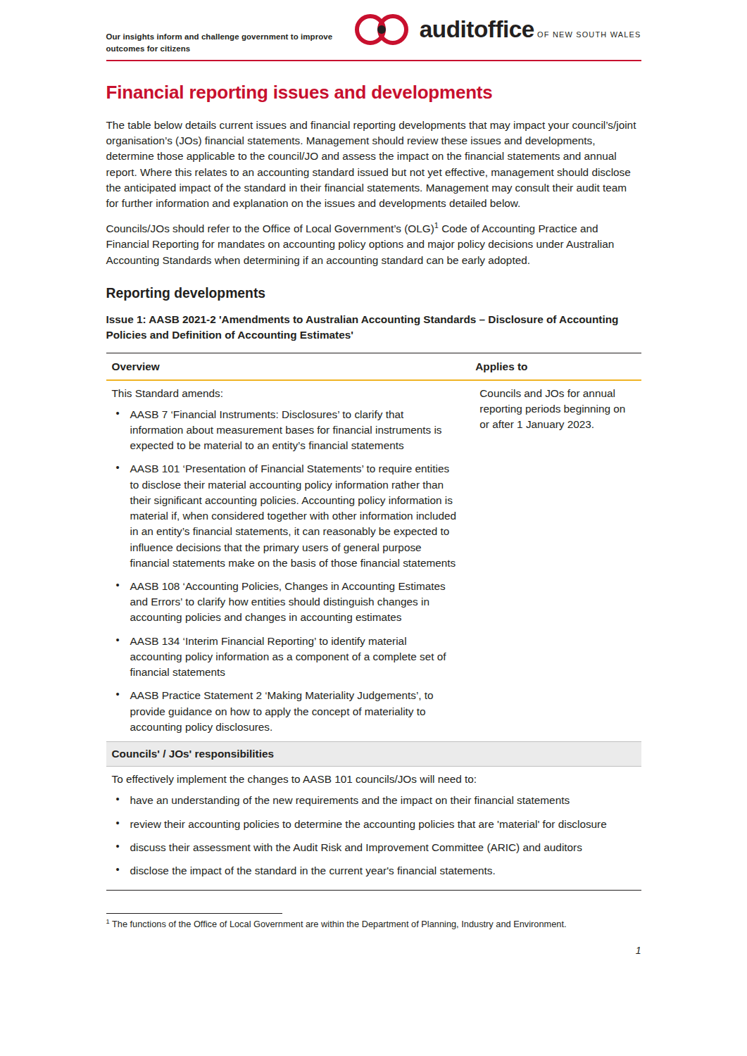Our insights inform and challenge government to improve outcomes for citizens
audit office OF NEW SOUTH WALES
Financial reporting issues and developments
The table below details current issues and financial reporting developments that may impact your council’s/joint organisation’s (JOs) financial statements. Management should review these issues and developments, determine those applicable to the council/JO and assess the impact on the financial statements and annual report. Where this relates to an accounting standard issued but not yet effective, management should disclose the anticipated impact of the standard in their financial statements. Management may consult their audit team for further information and explanation on the issues and developments detailed below.
Councils/JOs should refer to the Office of Local Government’s (OLG)1 Code of Accounting Practice and Financial Reporting for mandates on accounting policy options and major policy decisions under Australian Accounting Standards when determining if an accounting standard can be early adopted.
Reporting developments
Issue 1: AASB 2021-2 'Amendments to Australian Accounting Standards – Disclosure of Accounting Policies and Definition of Accounting Estimates'
| Overview | Applies to |
| --- | --- |
| This Standard amends: AASB 7 ‘Financial Instruments: Disclosures’ to clarify that information about measurement bases for financial instruments is expected to be material to an entity’s financial statements AASB 101 ‘Presentation of Financial Statements’ to require entities to disclose their material accounting policy information rather than their significant accounting policies. Accounting policy information is material if, when considered together with other information included in an entity’s financial statements, it can reasonably be expected to influence decisions that the primary users of general purpose financial statements make on the basis of those financial statements AASB 108 ‘Accounting Policies, Changes in Accounting Estimates and Errors’ to clarify how entities should distinguish changes in accounting policies and changes in accounting estimates AASB 134 ‘Interim Financial Reporting’ to identify material accounting policy information as a component of a complete set of financial statements AASB Practice Statement 2 ‘Making Materiality Judgements’, to provide guidance on how to apply the concept of materiality to accounting policy disclosures. | Councils and JOs for annual reporting periods beginning on or after 1 January 2023. |
| Councils' / JOs' responsibilities |
| To effectively implement the changes to AASB 101 councils/JOs will need to: have an understanding of the new requirements and the impact on their financial statements review their accounting policies to determine the accounting policies that are 'material' for disclosure discuss their assessment with the Audit Risk and Improvement Committee (ARIC) and auditors disclose the impact of the standard in the current year's financial statements. |
1 The functions of the Office of Local Government are within the Department of Planning, Industry and Environment.
1